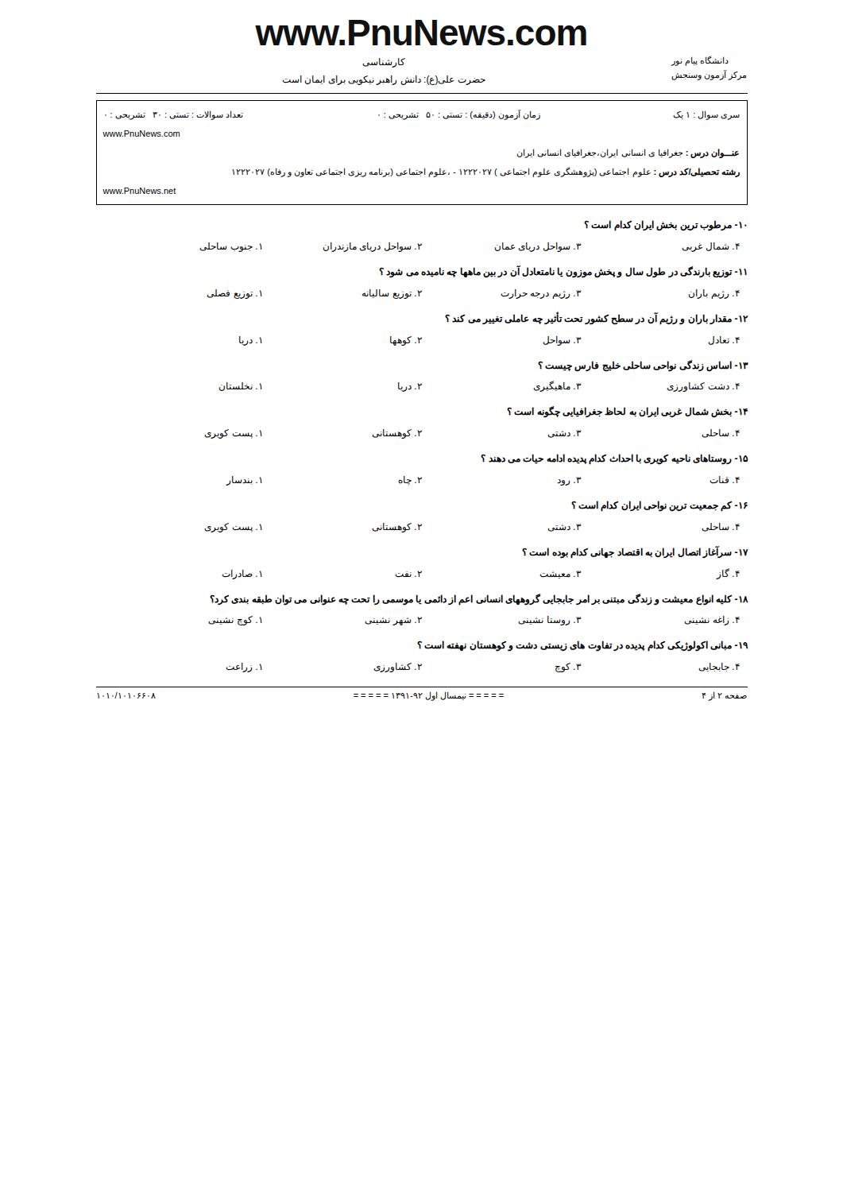www.PnuNews.com
دانشگاه پیام نور
مرکز آزمون وسنجش
کارشناسی
حضرت علی(ع): دانش راهبر نیکویی برای ایمان است
سری سوال : ۱ یک
زمان آزمون (دقیقه) : تستی : ۵۰ تشریحی : ۰
تعداد سوالات : تستی : ۳۰ تشریحی : ۰
www.PnuNews.com
عنـــوان درس : جغرافیا ی انسانی ایران،جغرافیای انسانی ایران
رشته تحصیلی/کد درس : علوم اجتماعی (پژوهشگری علوم اجتماعی ) ۱۲۲۲۰۲۷ - ،علوم اجتماعی (برنامه ریزی اجتماعی تعاون و رفاه) ۱۲۲۲۰۲۷
www.PnuNews.net
۱۰- مرطوب ترین بخش ایران کدام است ؟
۴. شمال غربی ۳. سواحل دریای عمان ۲. سواحل دریای مازندران ۱. جنوب ساحلی
۱۱- توزیع بارندگی در طول سال و پخش موزون یا نامتعادل آن در بین ماهها چه نامیده می شود ؟
۴. رژیم باران ۳. رژیم درجه حرارت ۲. توزیع سالیانه ۱. توزیع فصلی
۱۲- مقدار باران و رژیم آن در سطح کشور تحت تأثیر چه عاملی تغییر می کند ؟
۴. تعادل ۳. سواحل ۲. کوهها ۱. دریا
۱۳- اساس زندگی نواحی ساحلی خلیج فارس چیست ؟
۴. دشت کشاورزی ۳. ماهیگیری ۲. دریا ۱. نخلستان
۱۴- بخش شمال غربی ایران به لحاظ جغرافیایی چگونه است ؟
۴. ساحلی ۳. دشتی ۲. کوهستانی ۱. پست کویری
۱۵- روستاهای ناحیه کویری با احداث کدام پدیده ادامه حیات می دهند ؟
۴. قنات ۳. رود ۲. چاه ۱. بندسار
۱۶- کم جمعیت ترین نواحی ایران کدام است ؟
۴. ساحلی ۳. دشتی ۲. کوهستانی ۱. پست کویری
۱۷- سرآغاز اتصال ایران به اقتصاد جهانی کدام بوده است ؟
۴. گاز ۳. معیشت ۲. نفت ۱. صادرات
۱۸- کلیه انواع معیشت و زندگی مبتنی بر امر جابجایی گروههای انسانی اعم از دائمی یا موسمی را تحت چه عنوانی می توان طبقه بندی کرد؟
۴. زاغه نشینی ۳. روستا نشینی ۲. شهر نشینی ۱. کوچ نشینی
۱۹- مبانی اکولوژیکی کدام پدیده در تفاوت های زیستی دشت و کوهستان نهفته است ؟
۴. جابجایی ۳. کوچ ۲. کشاورزی ۱. زراعت
صفحه ۲ از ۴
= = = = = نیمسال اول ۹۲-۱۳۹۱ = = = = =
۱۰۱۰/۱۰۱۰۶۶۰۸